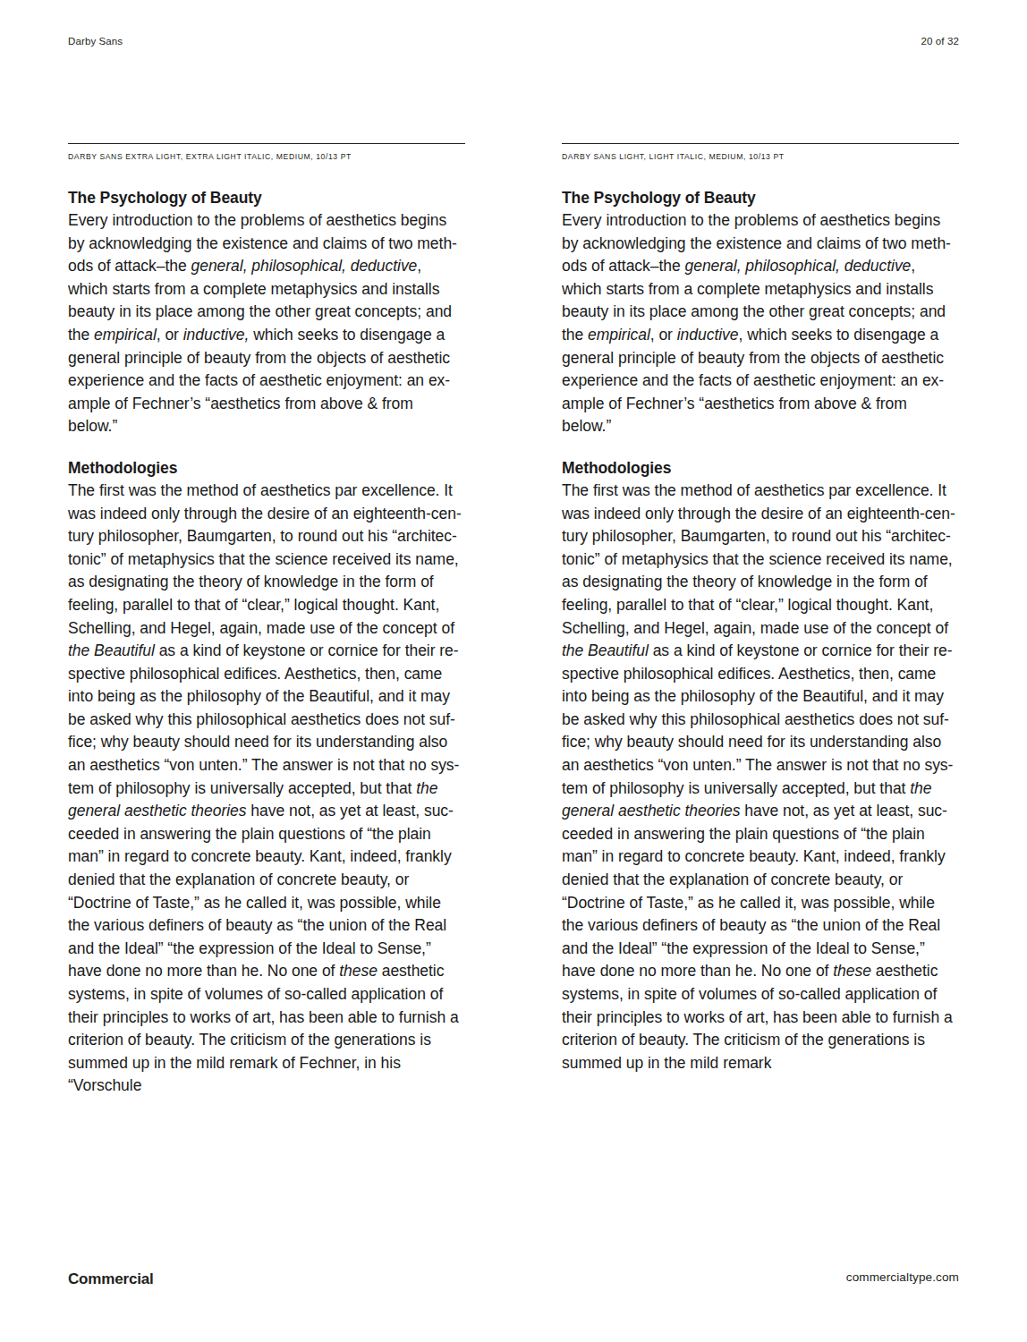Darby Sans 20 of 32
Darby Sans Extra Light, Extra Light Italic, Medium, 10/13 PT
The Psychology of Beauty
Every introduction to the problems of aesthetics begins by acknowledging the existence and claims of two methods of attack–the general, philosophical, deductive, which starts from a complete metaphysics and installs beauty in its place among the other great concepts; and the empirical, or inductive, which seeks to disengage a general principle of beauty from the objects of aesthetic experience and the facts of aesthetic enjoyment: an example of Fechner’s “aesthetics from above & from below.”
Methodologies
The first was the method of aesthetics par excellence. It was indeed only through the desire of an eighteenth-century philosopher, Baumgarten, to round out his “architectonic” of metaphysics that the science received its name, as designating the theory of knowledge in the form of feeling, parallel to that of “clear,” logical thought. Kant, Schelling, and Hegel, again, made use of the concept of the Beautiful as a kind of keystone or cornice for their respective philosophical edifices. Aesthetics, then, came into being as the philosophy of the Beautiful, and it may be asked why this philosophical aesthetics does not suffice; why beauty should need for its understanding also an aesthetics “von unten.” The answer is not that no system of philosophy is universally accepted, but that the general aesthetic theories have not, as yet at least, succeeded in answering the plain questions of “the plain man” in regard to concrete beauty. Kant, indeed, frankly denied that the explanation of concrete beauty, or “Doctrine of Taste,” as he called it, was possible, while the various definers of beauty as “the union of the Real and the Ideal” “the expression of the Ideal to Sense,” have done no more than he. No one of these aesthetic systems, in spite of volumes of so-called application of their principles to works of art, has been able to furnish a criterion of beauty. The criticism of the generations is summed up in the mild remark of Fechner, in his “Vorschule
Darby Sans Light, Light Italic, Medium, 10/13 PT
The Psychology of Beauty
Every introduction to the problems of aesthetics begins by acknowledging the existence and claims of two methods of attack–the general, philosophical, deductive, which starts from a complete metaphysics and installs beauty in its place among the other great concepts; and the empirical, or inductive, which seeks to disengage a general principle of beauty from the objects of aesthetic experience and the facts of aesthetic enjoyment: an example of Fechner’s “aesthetics from above & from below.”
Methodologies
The first was the method of aesthetics par excellence. It was indeed only through the desire of an eighteenth-century philosopher, Baumgarten, to round out his “architectonic” of metaphysics that the science received its name, as designating the theory of knowledge in the form of feeling, parallel to that of “clear,” logical thought. Kant, Schelling, and Hegel, again, made use of the concept of the Beautiful as a kind of keystone or cornice for their respective philosophical edifices. Aesthetics, then, came into being as the philosophy of the Beautiful, and it may be asked why this philosophical aesthetics does not suffice; why beauty should need for its understanding also an aesthetics “von unten.” The answer is not that no system of philosophy is universally accepted, but that the general aesthetic theories have not, as yet at least, succeeded in answering the plain questions of “the plain man” in regard to concrete beauty. Kant, indeed, frankly denied that the explanation of concrete beauty, or “Doctrine of Taste,” as he called it, was possible, while the various definers of beauty as “the union of the Real and the Ideal” “the expression of the Ideal to Sense,” have done no more than he. No one of these aesthetic systems, in spite of volumes of so-called application of their principles to works of art, has been able to furnish a criterion of beauty. The criticism of the generations is summed up in the mild remark
Commercial commercialtype.com